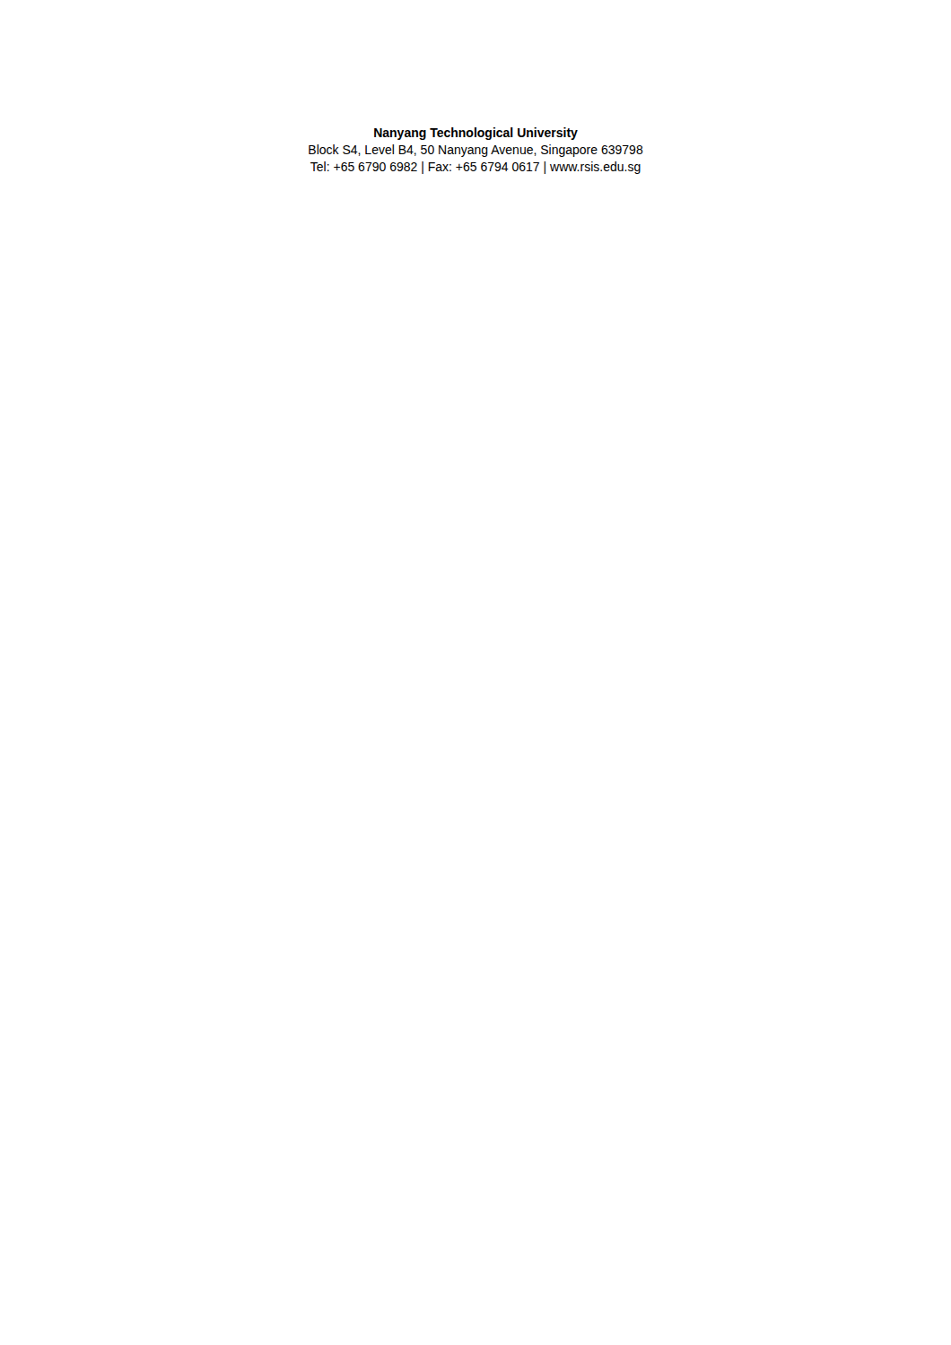Nanyang Technological University
Block S4, Level B4, 50 Nanyang Avenue, Singapore 639798
Tel: +65 6790 6982 | Fax: +65 6794 0617 | www.rsis.edu.sg